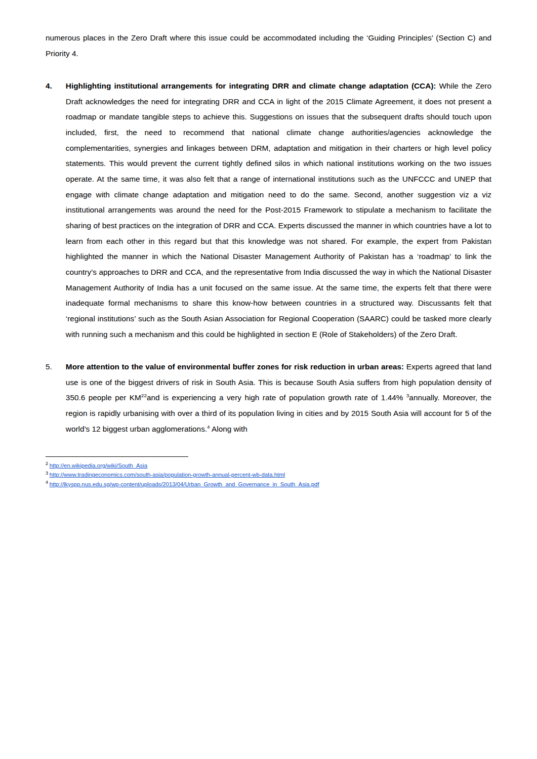numerous places in the Zero Draft where this issue could be accommodated including the ‘Guiding Principles’ (Section C) and Priority 4.
4.
Highlighting institutional arrangements for integrating DRR and climate change adaptation (CCA): While the Zero Draft acknowledges the need for integrating DRR and CCA in light of the 2015 Climate Agreement, it does not present a roadmap or mandate tangible steps to achieve this. Suggestions on issues that the subsequent drafts should touch upon included, first, the need to recommend that national climate change authorities/agencies acknowledge the complementarities, synergies and linkages between DRM, adaptation and mitigation in their charters or high level policy statements. This would prevent the current tightly defined silos in which national institutions working on the two issues operate. At the same time, it was also felt that a range of international institutions such as the UNFCCC and UNEP that engage with climate change adaptation and mitigation need to do the same. Second, another suggestion viz a viz institutional arrangements was around the need for the Post-2015 Framework to stipulate a mechanism to facilitate the sharing of best practices on the integration of DRR and CCA. Experts discussed the manner in which countries have a lot to learn from each other in this regard but that this knowledge was not shared. For example, the expert from Pakistan highlighted the manner in which the National Disaster Management Authority of Pakistan has a ‘roadmap’ to link the country’s approaches to DRR and CCA, and the representative from India discussed the way in which the National Disaster Management Authority of India has a unit focused on the same issue. At the same time, the experts felt that there were inadequate formal mechanisms to share this know-how between countries in a structured way. Discussants felt that ‘regional institutions’ such as the South Asian Association for Regional Cooperation (SAARC) could be tasked more clearly with running such a mechanism and this could be highlighted in section E (Role of Stakeholders) of the Zero Draft.
5.
More attention to the value of environmental buffer zones for risk reduction in urban areas: Experts agreed that land use is one of the biggest drivers of risk in South Asia. This is because South Asia suffers from high population density of 350.6 people per KM22and is experiencing a very high rate of population growth rate of 1.44% 3annually. Moreover, the region is rapidly urbanising with over a third of its population living in cities and by 2015 South Asia will account for 5 of the world’s 12 biggest urban agglomerations.4 Along with
2http://en.wikipedia.org/wiki/South_Asia
3http://www.tradingeconomics.com/south-asia/population-growth-annual-percent-wb-data.html
4http://lkyspp.nus.edu.sg/wp-content/uploads/2013/04/Urban_Growth_and_Governance_in_South_Asia.pdf